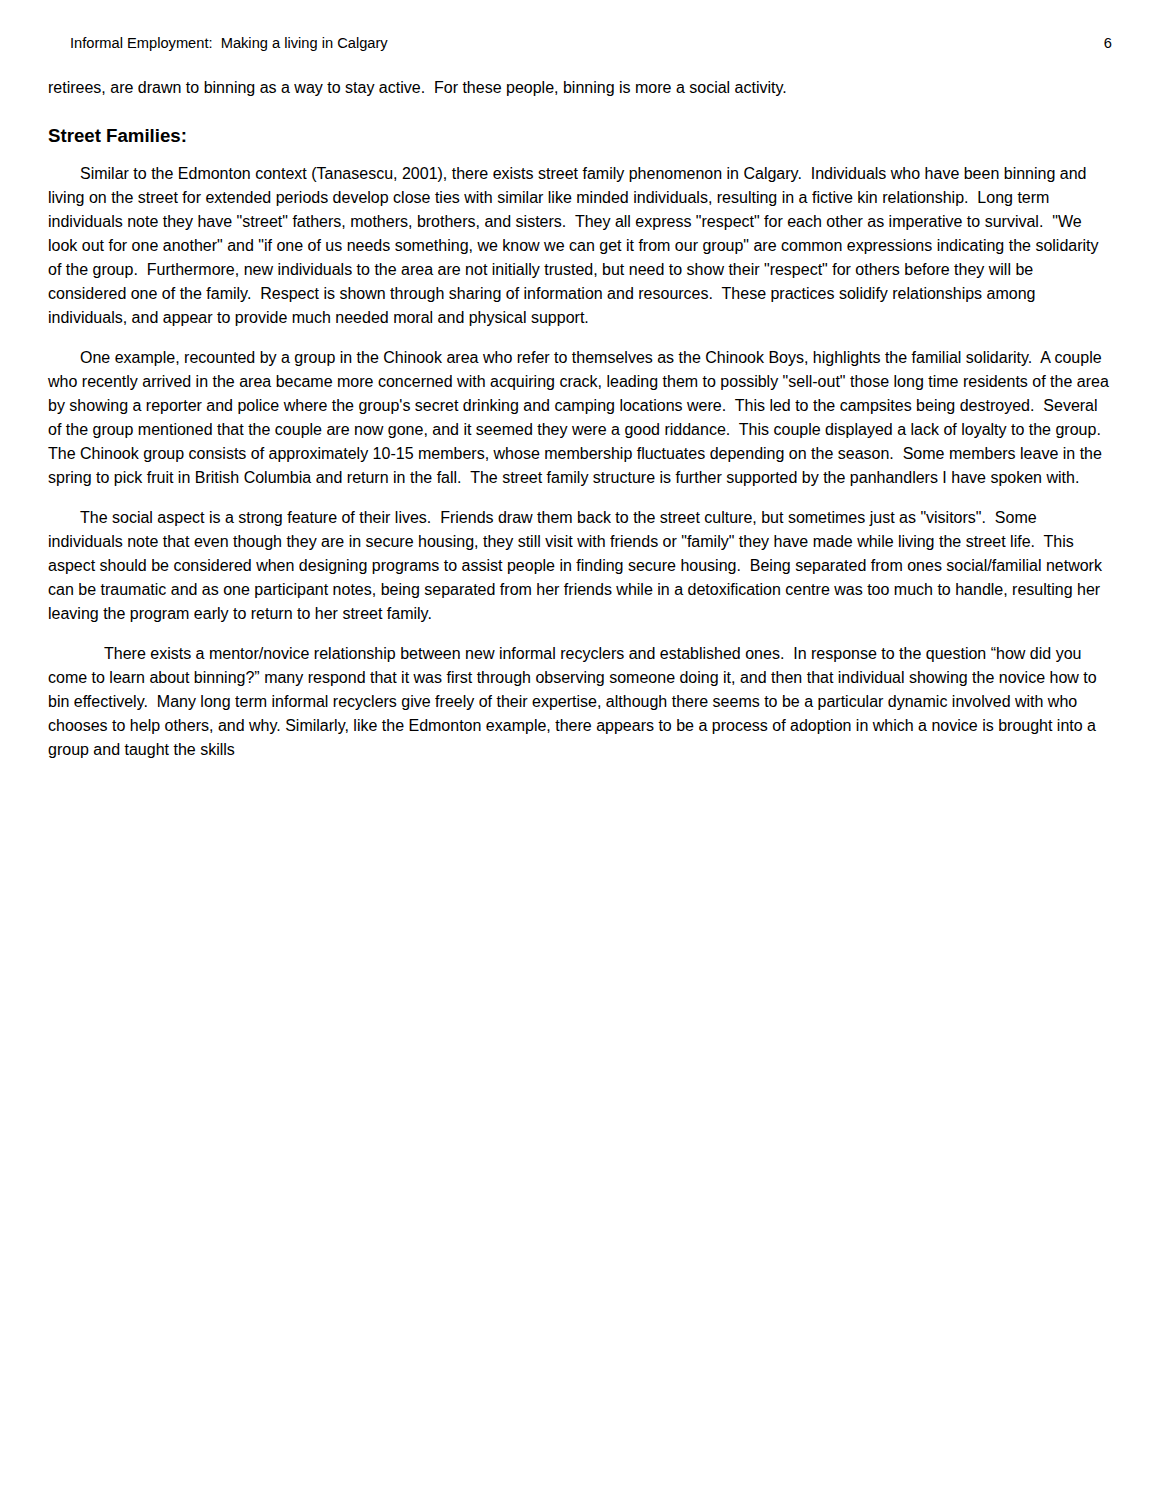Informal Employment: Making a living in Calgary 6
retirees, are drawn to binning as a way to stay active. For these people, binning is more a social activity.
Street Families:
Similar to the Edmonton context (Tanasescu, 2001), there exists street family phenomenon in Calgary. Individuals who have been binning and living on the street for extended periods develop close ties with similar like minded individuals, resulting in a fictive kin relationship. Long term individuals note they have "street" fathers, mothers, brothers, and sisters. They all express "respect" for each other as imperative to survival. "We look out for one another" and "if one of us needs something, we know we can get it from our group" are common expressions indicating the solidarity of the group. Furthermore, new individuals to the area are not initially trusted, but need to show their "respect" for others before they will be considered one of the family. Respect is shown through sharing of information and resources. These practices solidify relationships among individuals, and appear to provide much needed moral and physical support.
One example, recounted by a group in the Chinook area who refer to themselves as the Chinook Boys, highlights the familial solidarity. A couple who recently arrived in the area became more concerned with acquiring crack, leading them to possibly "sell-out" those long time residents of the area by showing a reporter and police where the group's secret drinking and camping locations were. This led to the campsites being destroyed. Several of the group mentioned that the couple are now gone, and it seemed they were a good riddance. This couple displayed a lack of loyalty to the group. The Chinook group consists of approximately 10-15 members, whose membership fluctuates depending on the season. Some members leave in the spring to pick fruit in British Columbia and return in the fall. The street family structure is further supported by the panhandlers I have spoken with.
The social aspect is a strong feature of their lives. Friends draw them back to the street culture, but sometimes just as "visitors". Some individuals note that even though they are in secure housing, they still visit with friends or "family" they have made while living the street life. This aspect should be considered when designing programs to assist people in finding secure housing. Being separated from ones social/familial network can be traumatic and as one participant notes, being separated from her friends while in a detoxification centre was too much to handle, resulting her leaving the program early to return to her street family.
There exists a mentor/novice relationship between new informal recyclers and established ones. In response to the question “how did you come to learn about binning?” many respond that it was first through observing someone doing it, and then that individual showing the novice how to bin effectively. Many long term informal recyclers give freely of their expertise, although there seems to be a particular dynamic involved with who chooses to help others, and why. Similarly, like the Edmonton example, there appears to be a process of adoption in which a novice is brought into a group and taught the skills